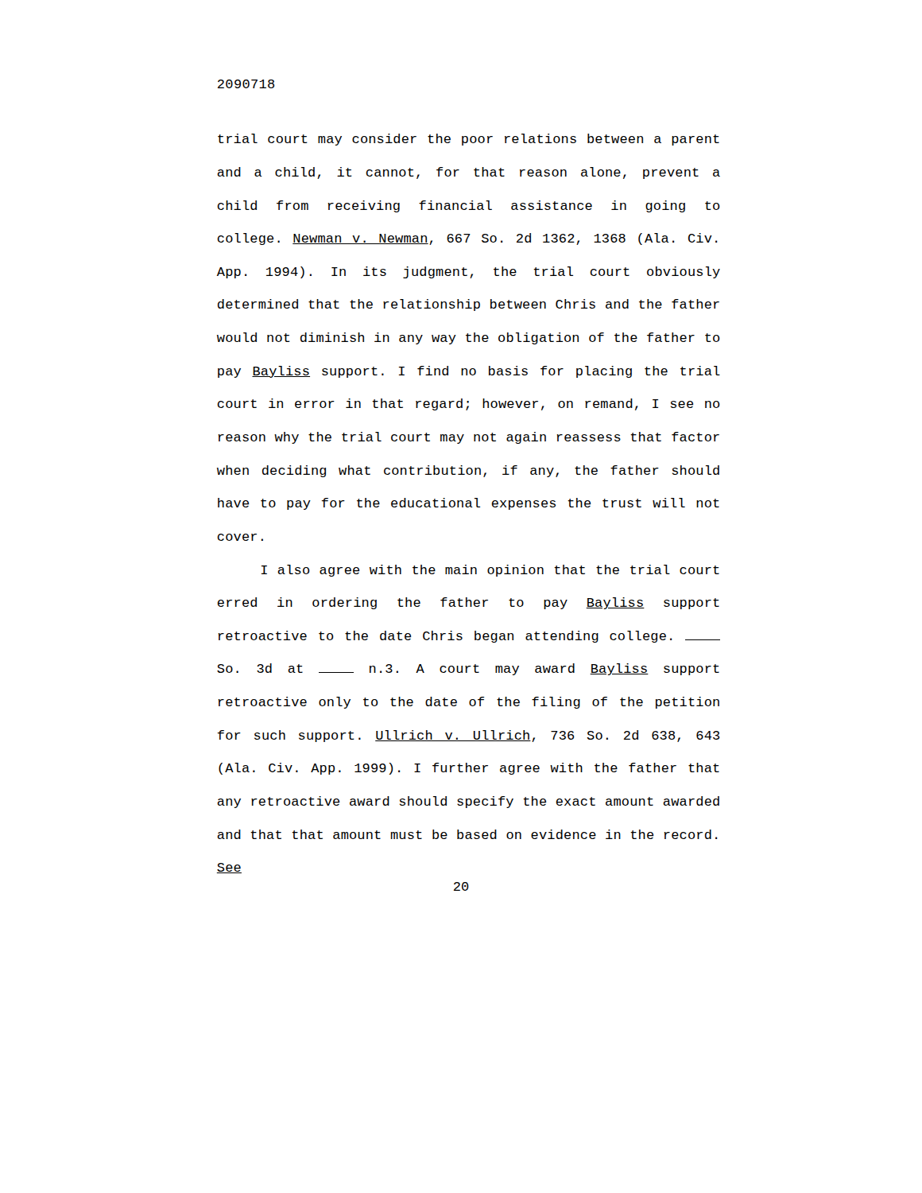2090718
trial court may consider the poor relations between a parent and a child, it cannot, for that reason alone, prevent a child from receiving financial assistance in going to college. Newman v. Newman, 667 So. 2d 1362, 1368 (Ala. Civ. App. 1994). In its judgment, the trial court obviously determined that the relationship between Chris and the father would not diminish in any way the obligation of the father to pay Bayliss support. I find no basis for placing the trial court in error in that regard; however, on remand, I see no reason why the trial court may not again reassess that factor when deciding what contribution, if any, the father should have to pay for the educational expenses the trust will not cover.
I also agree with the main opinion that the trial court erred in ordering the father to pay Bayliss support retroactive to the date Chris began attending college. So. 3d at n.3. A court may award Bayliss support retroactive only to the date of the filing of the petition for such support. Ullrich v. Ullrich, 736 So. 2d 638, 643 (Ala. Civ. App. 1999). I further agree with the father that any retroactive award should specify the exact amount awarded and that that amount must be based on evidence in the record. See
20